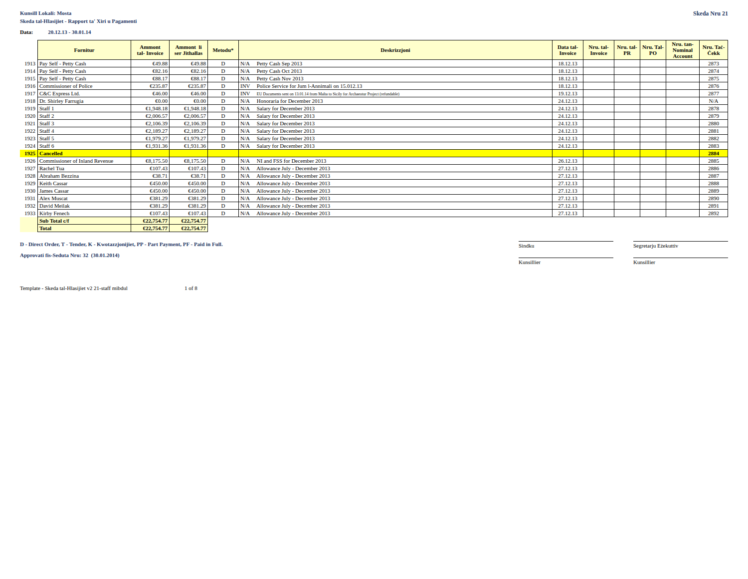Kunsill Lokali: Mosta
Skeda tal-Hlasijiet - Rapport ta' Xiri u Pagamenti
Skeda Nru 21
Data: 20.12.13 - 30.01.14
| | Fornitur | Ammont tal- Invoice | Ammont li ser Jithallas | Metodu* | Deskrizzjoni | Data tal- Invoice | Nru. tal- Invoice | Nru. tal- PR | Nru. Tal- PO | Nru. tan- Nominal Account | Nru. Taċ- Ċekk |
| --- | --- | --- | --- | --- | --- | --- | --- | --- | --- | --- | --- |
| 1913 | Pay Self - Petty Cash | €49.88 | €49.88 | D | N/A Petty Cash Sep 2013 | 18.12.13 | | | | | 2873 |
| 1914 | Pay Self - Petty Cash | €82.16 | €82.16 | D | N/A Petty Cash Oct 2013 | 18.12.13 | | | | | 2874 |
| 1915 | Pay Self - Petty Cash | €88.17 | €88.17 | D | N/A Petty Cash Nov 2013 | 18.12.13 | | | | | 2875 |
| 1916 | Commissioner of Police | €235.87 | €235.87 | D | INV Police Service for Jum l-Annimali on 15.012.13 | 18.12.13 | | | | | 2876 |
| 1917 | C&C Express Ltd. | €46.00 | €46.00 | D | INV EU Documents sent on 13.01.14 from Malta to Sicily for Archaeotur Project (refundable) | 19.12.13 | | | | | 2877 |
| 1918 | Dr. Shirley Farrugia | €0.00 | €0.00 | D | N/A Honoraria for December 2013 | 24.12.13 | | | | | N/A |
| 1919 | Staff 1 | €1,948.18 | €1,948.18 | D | N/A Salary for December 2013 | 24.12.13 | | | | | 2878 |
| 1920 | Staff 2 | €2,006.57 | €2,006.57 | D | N/A Salary for December 2013 | 24.12.13 | | | | | 2879 |
| 1921 | Staff 3 | €2,106.39 | €2,106.39 | D | N/A Salary for December 2013 | 24.12.13 | | | | | 2880 |
| 1922 | Staff 4 | €2,189.27 | €2,189.27 | D | N/A Salary for December 2013 | 24.12.13 | | | | | 2881 |
| 1923 | Staff 5 | €1,979.27 | €1,979.27 | D | N/A Salary for December 2013 | 24.12.13 | | | | | 2882 |
| 1924 | Staff 6 | €1,931.36 | €1,931.36 | D | N/A Salary for December 2013 | 24.12.13 | | | | | 2883 |
| 1925 | Cancelled | | | | | | | | | | 2884 |
| 1926 | Commissioner of Inland Revenue | €8,175.50 | €8,175.50 | D | N/A NI and FSS for December 2013 | 26.12.13 | | | | | 2885 |
| 1927 | Rachel Tua | €107.43 | €107.43 | D | N/A Allowance July - December 2013 | 27.12.13 | | | | | 2886 |
| 1928 | Abraham Bezzina | €38.71 | €38.71 | D | N/A Allowance July - December 2013 | 27.12.13 | | | | | 2887 |
| 1929 | Keith Cassar | €450.00 | €450.00 | D | N/A Allowance July - December 2013 | 27.12.13 | | | | | 2888 |
| 1930 | James Cassar | €450.00 | €450.00 | D | N/A Allowance July - December 2013 | 27.12.13 | | | | | 2889 |
| 1931 | Alex Muscat | €381.29 | €381.29 | D | N/A Allowance July - December 2013 | 27.12.13 | | | | | 2890 |
| 1932 | David Meilak | €381.29 | €381.29 | D | N/A Allowance July - December 2013 | 27.12.13 | | | | | 2891 |
| 1933 | Kirby Fenech | €107.43 | €107.43 | D | N/A Allowance July - December 2013 | 27.12.13 | | | | | 2892 |
| | Sub Total c/f | €22,754.77 | €22,754.77 | | | | | | | | |
| | Total | €22,754.77 | €22,754.77 | | | | | | | | |
D - Direct Order, T - Tender, K - Kwotazzjonijiet, PP - Part Payment, PF - Paid in Full.
Approvati fis-Seduta Nru: 32 (30.01.2014)
Sindku
Segretarju Eżekuttiv
Kunsillier
Kunsillier
Template - Skeda tal-Hlasijiet v2 21-staff mibdul
1 of 8